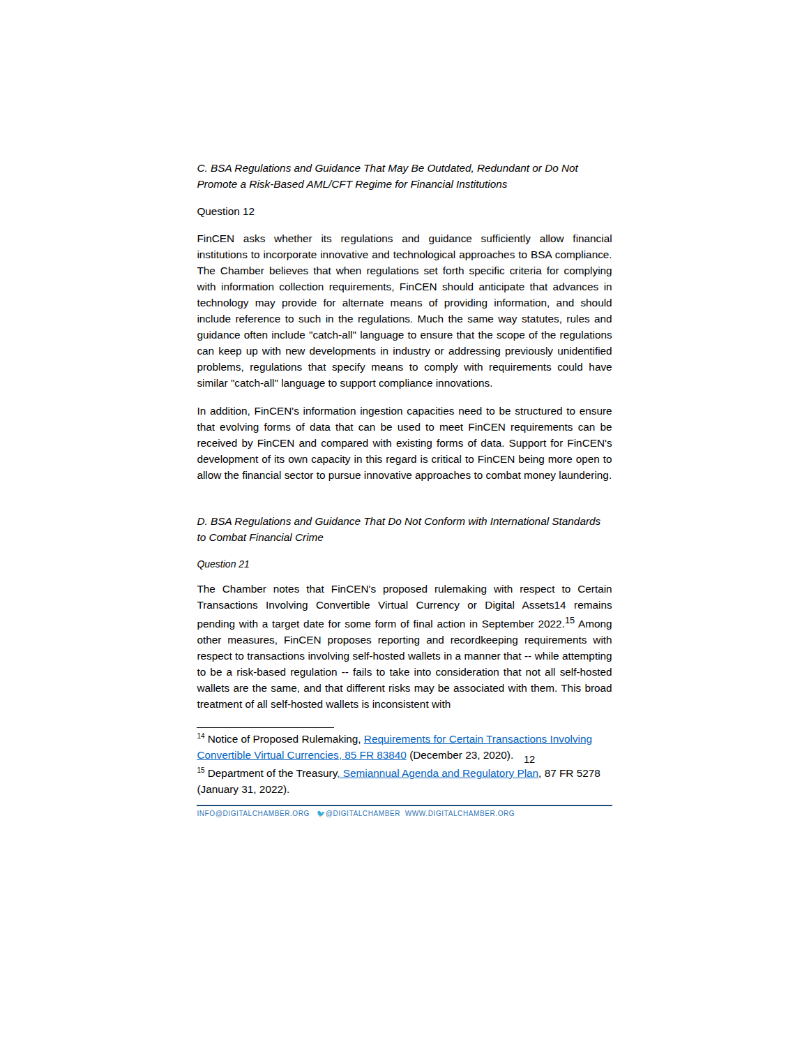C. BSA Regulations and Guidance That May Be Outdated, Redundant or Do Not Promote a Risk-Based AML/CFT Regime for Financial Institutions
Question 12
FinCEN asks whether its regulations and guidance sufficiently allow financial institutions to incorporate innovative and technological approaches to BSA compliance. The Chamber believes that when regulations set forth specific criteria for complying with information collection requirements, FinCEN should anticipate that advances in technology may provide for alternate means of providing information, and should include reference to such in the regulations. Much the same way statutes, rules and guidance often include "catch-all" language to ensure that the scope of the regulations can keep up with new developments in industry or addressing previously unidentified problems, regulations that specify means to comply with requirements could have similar "catch-all" language to support compliance innovations.
In addition, FinCEN's information ingestion capacities need to be structured to ensure that evolving forms of data that can be used to meet FinCEN requirements can be received by FinCEN and compared with existing forms of data. Support for FinCEN's development of its own capacity in this regard is critical to FinCEN being more open to allow the financial sector to pursue innovative approaches to combat money laundering.
D. BSA Regulations and Guidance That Do Not Conform with International Standards to Combat Financial Crime
Question 21
The Chamber notes that FinCEN's proposed rulemaking with respect to Certain Transactions Involving Convertible Virtual Currency or Digital Assets14 remains pending with a target date for some form of final action in September 2022.15 Among other measures, FinCEN proposes reporting and recordkeeping requirements with respect to transactions involving self-hosted wallets in a manner that -- while attempting to be a risk-based regulation -- fails to take into consideration that not all self-hosted wallets are the same, and that different risks may be associated with them. This broad treatment of all self-hosted wallets is inconsistent with
14 Notice of Proposed Rulemaking, Requirements for Certain Transactions Involving Convertible Virtual Currencies, 85 FR 83840 (December 23, 2020).
15 Department of the Treasury, Semiannual Agenda and Regulatory Plan, 87 FR 5278 (January 31, 2022).
INFO@DIGITALCHAMBER.ORG 🐦@DIGITALCHAMBER WWW.DIGITALCHAMBER.ORG
12